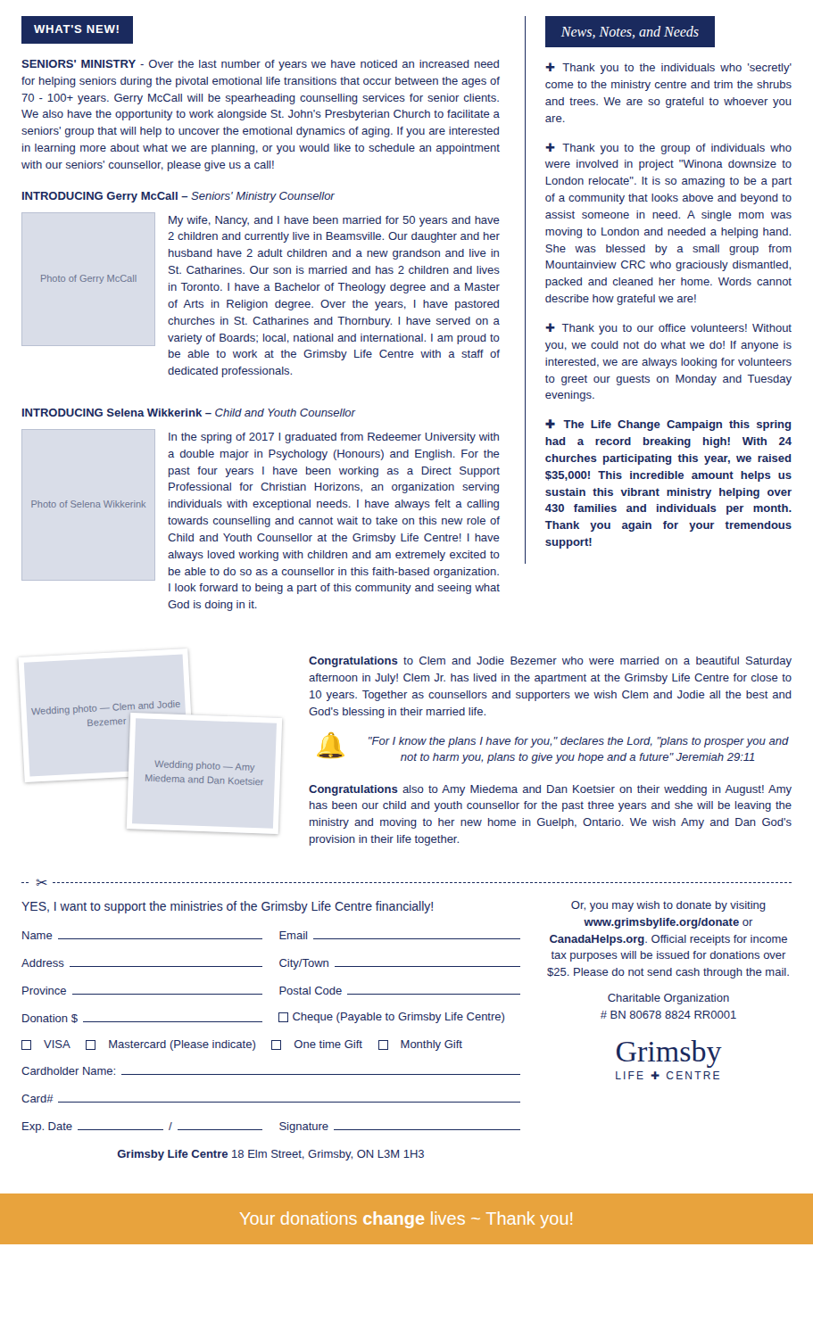WHAT'S NEW!
SENIORS' MINISTRY - Over the last number of years we have noticed an increased need for helping seniors during the pivotal emotional life transitions that occur between the ages of 70 - 100+ years. Gerry McCall will be spearheading counselling services for senior clients. We also have the opportunity to work alongside St. John's Presbyterian Church to facilitate a seniors' group that will help to uncover the emotional dynamics of aging. If you are interested in learning more about what we are planning, or you would like to schedule an appointment with our seniors' counsellor, please give us a call!
INTRODUCING Gerry McCall – Seniors' Ministry Counsellor
Photo of Gerry McCall
My wife, Nancy, and I have been married for 50 years and have 2 children and currently live in Beamsville. Our daughter and her husband have 2 adult children and a new grandson and live in St. Catharines. Our son is married and has 2 children and lives in Toronto. I have a Bachelor of Theology degree and a Master of Arts in Religion degree. Over the years, I have pastored churches in St. Catharines and Thornbury. I have served on a variety of Boards; local, national and international. I am proud to be able to work at the Grimsby Life Centre with a staff of dedicated professionals.
INTRODUCING Selena Wikkerink – Child and Youth Counsellor
Photo of Selena Wikkerink
In the spring of 2017 I graduated from Redeemer University with a double major in Psychology (Honours) and English. For the past four years I have been working as a Direct Support Professional for Christian Horizons, an organization serving individuals with exceptional needs. I have always felt a calling towards counselling and cannot wait to take on this new role of Child and Youth Counsellor at the Grimsby Life Centre! I have always loved working with children and am extremely excited to be able to do so as a counsellor in this faith-based organization. I look forward to being a part of this community and seeing what God is doing in it.
News, Notes, and Needs
✚Thank you to the individuals who 'secretly' come to the ministry centre and trim the shrubs and trees. We are so grateful to whoever you are.
✚Thank you to the group of individuals who were involved in project "Winona downsize to London relocate". It is so amazing to be a part of a community that looks above and beyond to assist someone in need. A single mom was moving to London and needed a helping hand. She was blessed by a small group from Mountainview CRC who graciously dismantled, packed and cleaned her home. Words cannot describe how grateful we are!
✚Thank you to our office volunteers! Without you, we could not do what we do! If anyone is interested, we are always looking for volunteers to greet our guests on Monday and Tuesday evenings.
✚The Life Change Campaign this spring had a record breaking high! With 24 churches participating this year, we raised $35,000! This incredible amount helps us sustain this vibrant ministry helping over 430 families and individuals per month. Thank you again for your tremendous support!
Wedding photo — Clem and Jodie Bezemer
Wedding photo — Amy Miedema and Dan Koetsier
Congratulations to Clem and Jodie Bezemer who were married on a beautiful Saturday afternoon in July! Clem Jr. has lived in the apartment at the Grimsby Life Centre for close to 10 years. Together as counsellors and supporters we wish Clem and Jodie all the best and God's blessing in their married life.
🔔
"For I know the plans I have for you," declares the Lord, "plans to prosper you and not to harm you, plans to give you hope and a future" Jeremiah 29:11
Congratulations also to Amy Miedema and Dan Koetsier on their wedding in August! Amy has been our child and youth counsellor for the past three years and she will be leaving the ministry and moving to her new home in Guelph, Ontario. We wish Amy and Dan God's provision in their life together.
✂
YES, I want to support the ministries of the Grimsby Life Centre financially!
Name
Email
Address
City/Town
Province
Postal Code
Donation $
Cheque (Payable to Grimsby Life Centre)
VISA Mastercard (Please indicate) One time Gift Monthly Gift
Cardholder Name:
Card#
Exp. Date /
Signature
Grimsby Life Centre 18 Elm Street, Grimsby, ON L3M 1H3
Or, you may wish to donate by visiting www.grimsbylife.org/donate or CanadaHelps.org. Official receipts for income tax purposes will be issued for donations over $25. Please do not send cash through the mail.
Charitable Organization
# BN 80678 8824 RR0001
Grimsby
LIFE ✚ CENTRE
Your donations change lives ~ Thank you!